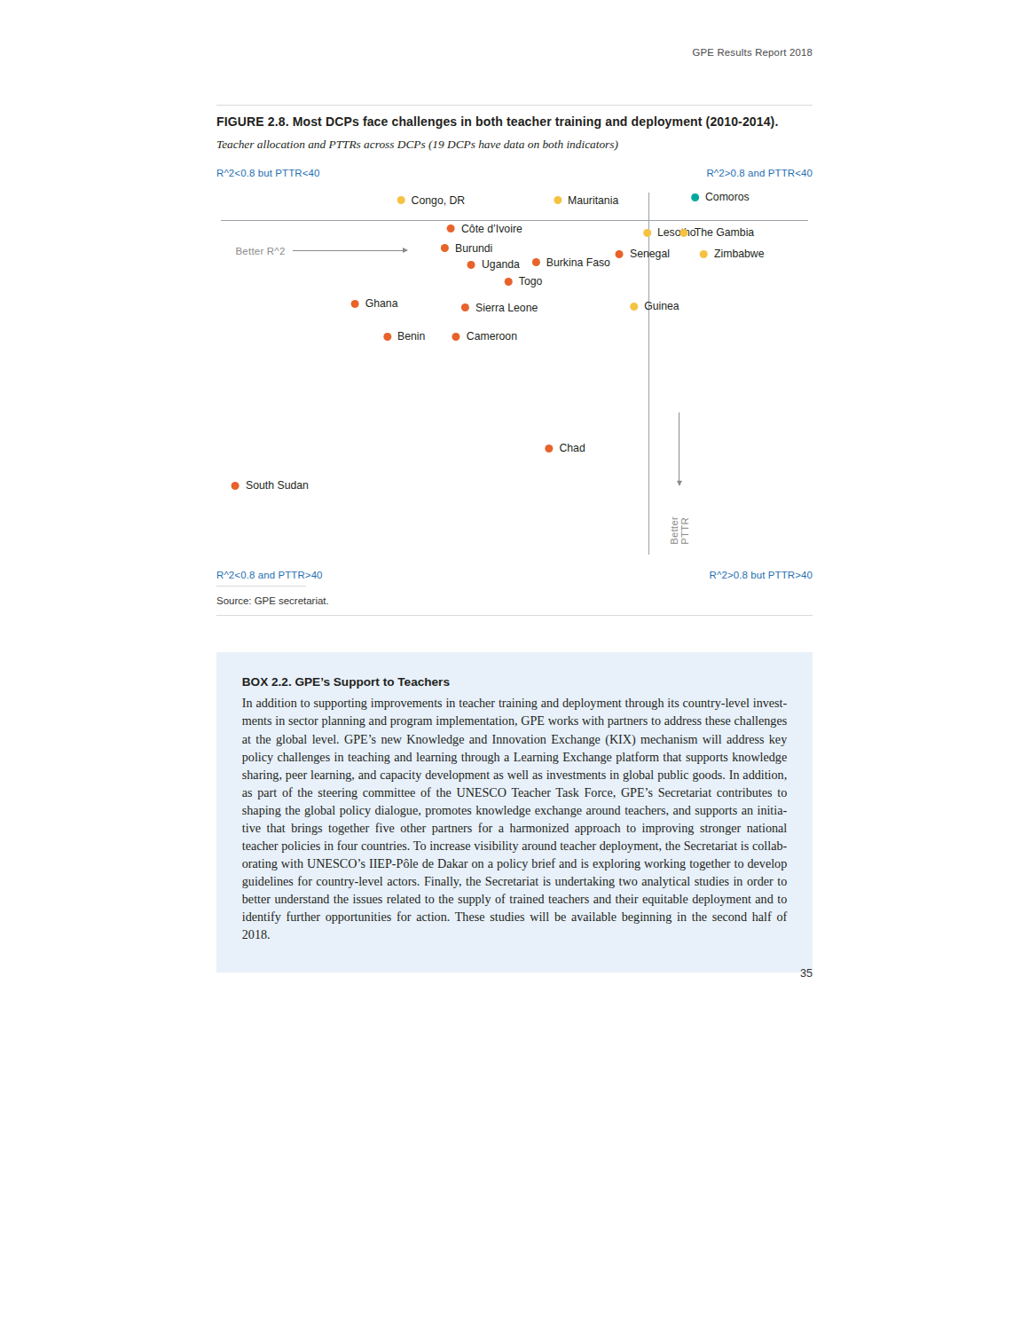GPE Results Report 2018
FIGURE 2.8. Most DCPs face challenges in both teacher training and deployment (2010-2014).
Teacher allocation and PTTRs across DCPs (19 DCPs have data on both indicators)
R^2<0.8 but PTTR<40
R^2>0.8 and PTTR<40
R^2<0.8 and PTTR>40
R^2>0.8 but PTTR>40
Better R^2
Better PTTR
Congo, DR
Mauritania
Comoros
Côte d’Ivoire
Lesotho
The Gambia
Burundi
Senegal
Zimbabwe
Uganda
Burkina Faso
Togo
Ghana
Sierra Leone
Guinea
Benin
Cameroon
Chad
South Sudan
Source: GPE secretariat.
BOX 2.2. GPE’s Support to Teachers
In addition to supporting improvements in teacher training and deployment through its country-level investments in sector planning and program implementation, GPE works with partners to address these challenges at the global level. GPE’s new Knowledge and Innovation Exchange (KIX) mechanism will address key policy challenges in teaching and learning through a Learning Exchange platform that supports knowledge sharing, peer learning, and capacity development as well as investments in global public goods. In addition, as part of the steering committee of the UNESCO Teacher Task Force, GPE’s Secretariat contributes to shaping the global policy dialogue, promotes knowledge exchange around teachers, and supports an initiative that brings together five other partners for a harmonized approach to improving stronger national teacher policies in four countries. To increase visibility around teacher deployment, the Secretariat is collaborating with UNESCO’s IIEP-Pôle de Dakar on a policy brief and is exploring working together to develop guidelines for country-level actors. Finally, the Secretariat is undertaking two analytical studies in order to better understand the issues related to the supply of trained teachers and their equitable deployment and to identify further opportunities for action. These studies will be available beginning in the second half of 2018.
35